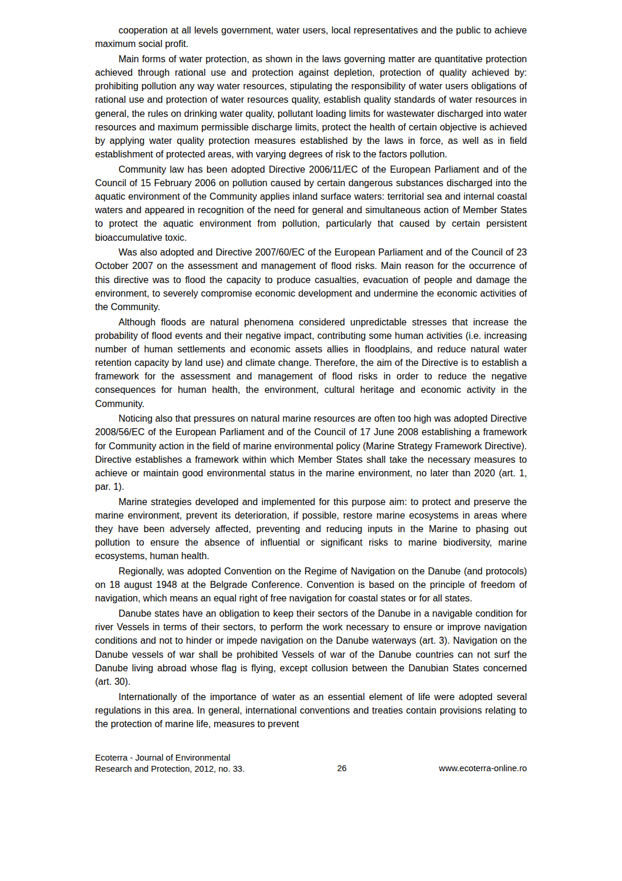cooperation at all levels government, water users, local representatives and the public to achieve maximum social profit.
Main forms of water protection, as shown in the laws governing matter are quantitative protection achieved through rational use and protection against depletion, protection of quality achieved by: prohibiting pollution any way water resources, stipulating the responsibility of water users obligations of rational use and protection of water resources quality, establish quality standards of water resources in general, the rules on drinking water quality, pollutant loading limits for wastewater discharged into water resources and maximum permissible discharge limits, protect the health of certain objective is achieved by applying water quality protection measures established by the laws in force, as well as in field establishment of protected areas, with varying degrees of risk to the factors pollution.
Community law has been adopted Directive 2006/11/EC of the European Parliament and of the Council of 15 February 2006 on pollution caused by certain dangerous substances discharged into the aquatic environment of the Community applies inland surface waters: territorial sea and internal coastal waters and appeared in recognition of the need for general and simultaneous action of Member States to protect the aquatic environment from pollution, particularly that caused by certain persistent bioaccumulative toxic.
Was also adopted and Directive 2007/60/EC of the European Parliament and of the Council of 23 October 2007 on the assessment and management of flood risks. Main reason for the occurrence of this directive was to flood the capacity to produce casualties, evacuation of people and damage the environment, to severely compromise economic development and undermine the economic activities of the Community.
Although floods are natural phenomena considered unpredictable stresses that increase the probability of flood events and their negative impact, contributing some human activities (i.e. increasing number of human settlements and economic assets allies in floodplains, and reduce natural water retention capacity by land use) and climate change. Therefore, the aim of the Directive is to establish a framework for the assessment and management of flood risks in order to reduce the negative consequences for human health, the environment, cultural heritage and economic activity in the Community.
Noticing also that pressures on natural marine resources are often too high was adopted Directive 2008/56/EC of the European Parliament and of the Council of 17 June 2008 establishing a framework for Community action in the field of marine environmental policy (Marine Strategy Framework Directive). Directive establishes a framework within which Member States shall take the necessary measures to achieve or maintain good environmental status in the marine environment, no later than 2020 (art. 1, par. 1).
Marine strategies developed and implemented for this purpose aim: to protect and preserve the marine environment, prevent its deterioration, if possible, restore marine ecosystems in areas where they have been adversely affected, preventing and reducing inputs in the Marine to phasing out pollution to ensure the absence of influential or significant risks to marine biodiversity, marine ecosystems, human health.
Regionally, was adopted Convention on the Regime of Navigation on the Danube (and protocols) on 18 august 1948 at the Belgrade Conference. Convention is based on the principle of freedom of navigation, which means an equal right of free navigation for coastal states or for all states.
Danube states have an obligation to keep their sectors of the Danube in a navigable condition for river Vessels in terms of their sectors, to perform the work necessary to ensure or improve navigation conditions and not to hinder or impede navigation on the Danube waterways (art. 3). Navigation on the Danube vessels of war shall be prohibited Vessels of war of the Danube countries can not surf the Danube living abroad whose flag is flying, except collusion between the Danubian States concerned (art. 30).
Internationally of the importance of water as an essential element of life were adopted several regulations in this area. In general, international conventions and treaties contain provisions relating to the protection of marine life, measures to prevent
Ecoterra - Journal of Environmental
Research and Protection, 2012, no. 33.
26
www.ecoterra-online.ro